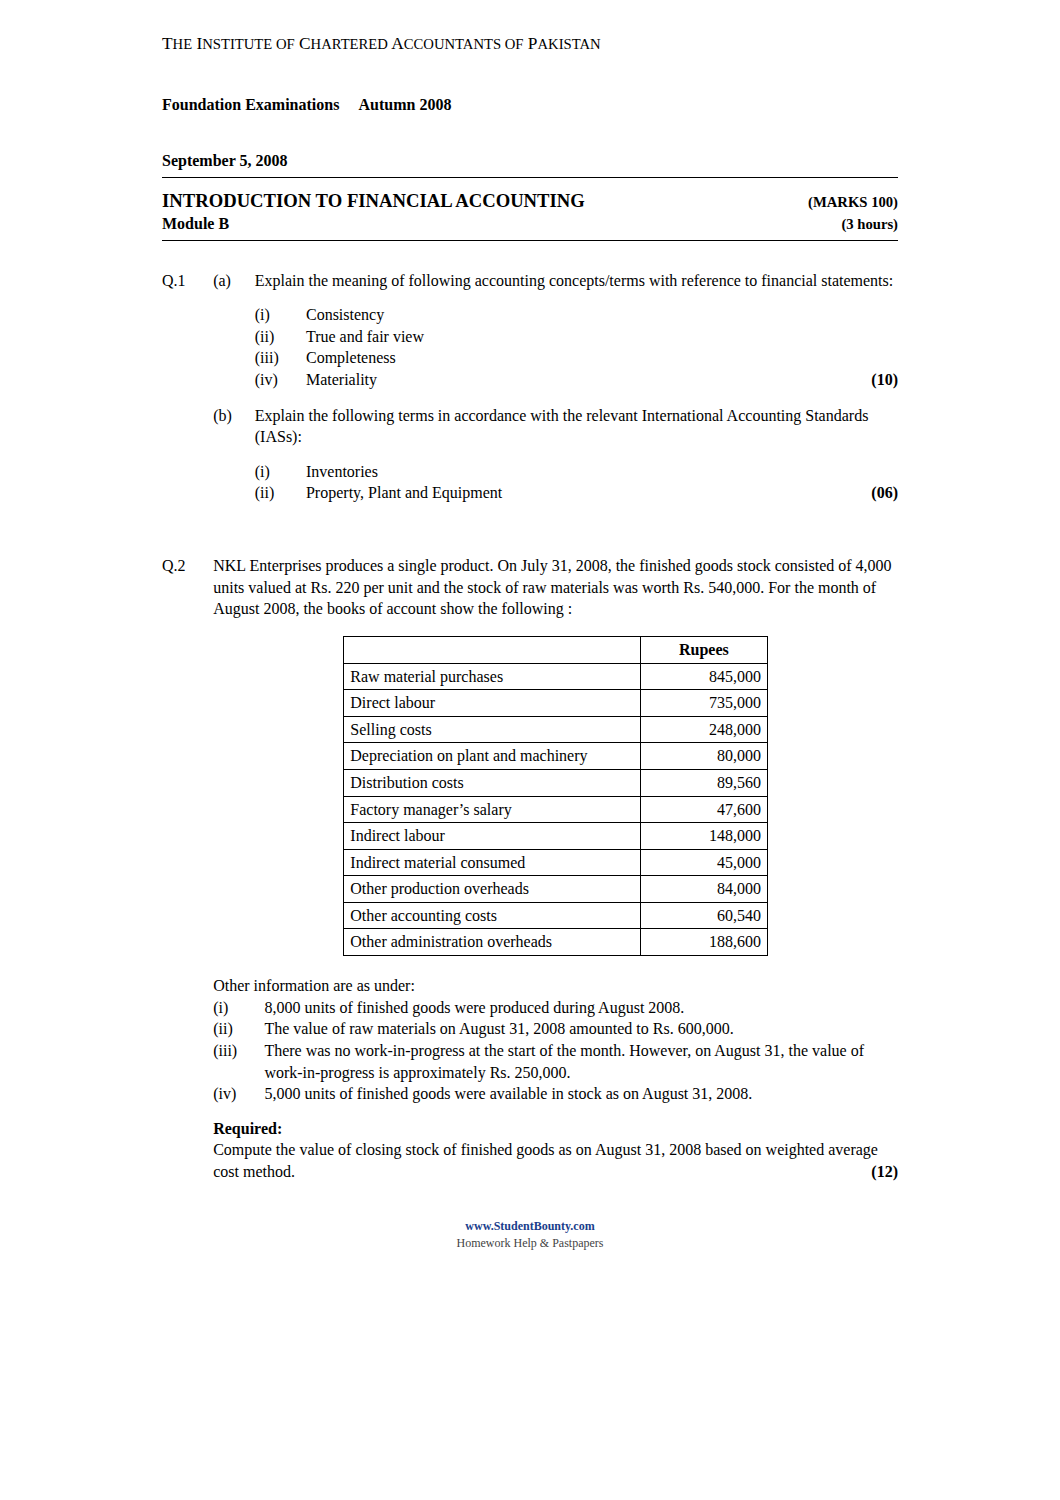THE INSTITUTE OF CHARTERED ACCOUNTANTS OF PAKISTAN
Foundation Examinations Autumn 2008
September 5, 2008
INTRODUCTION TO FINANCIAL ACCOUNTING (MARKS 100)
Module B (3 hours)
Q.1
(a)
Explain the meaning of following accounting concepts/terms with reference to financial statements:
(i)
Consistency
(ii)
True and fair view
(iii)
Completeness
(iv)
Materiality (10)
(b)
Explain the following terms in accordance with the relevant International Accounting Standards (IASs):
(i)
Inventories
(ii)
Property, Plant and Equipment (06)
Q.2
NKL Enterprises produces a single product. On July 31, 2008, the finished goods stock consisted of 4,000 units valued at Rs. 220 per unit and the stock of raw materials was worth Rs. 540,000. For the month of August 2008, the books of account show the following :
| | Rupees |
| --- | --- |
| Raw material purchases | 845,000 |
| Direct labour | 735,000 |
| Selling costs | 248,000 |
| Depreciation on plant and machinery | 80,000 |
| Distribution costs | 89,560 |
| Factory manager’s salary | 47,600 |
| Indirect labour | 148,000 |
| Indirect material consumed | 45,000 |
| Other production overheads | 84,000 |
| Other accounting costs | 60,540 |
| Other administration overheads | 188,600 |
Other information are as under:
(i)
8,000 units of finished goods were produced during August 2008.
(ii)
The value of raw materials on August 31, 2008 amounted to Rs. 600,000.
(iii)
There was no work-in-progress at the start of the month. However, on August 31, the value of work-in-progress is approximately Rs. 250,000.
(iv)
5,000 units of finished goods were available in stock as on August 31, 2008.
Required:
Compute the value of closing stock of finished goods as on August 31, 2008 based on weighted average cost method. (12)
www.StudentBounty.com
Homework Help & Pastpapers